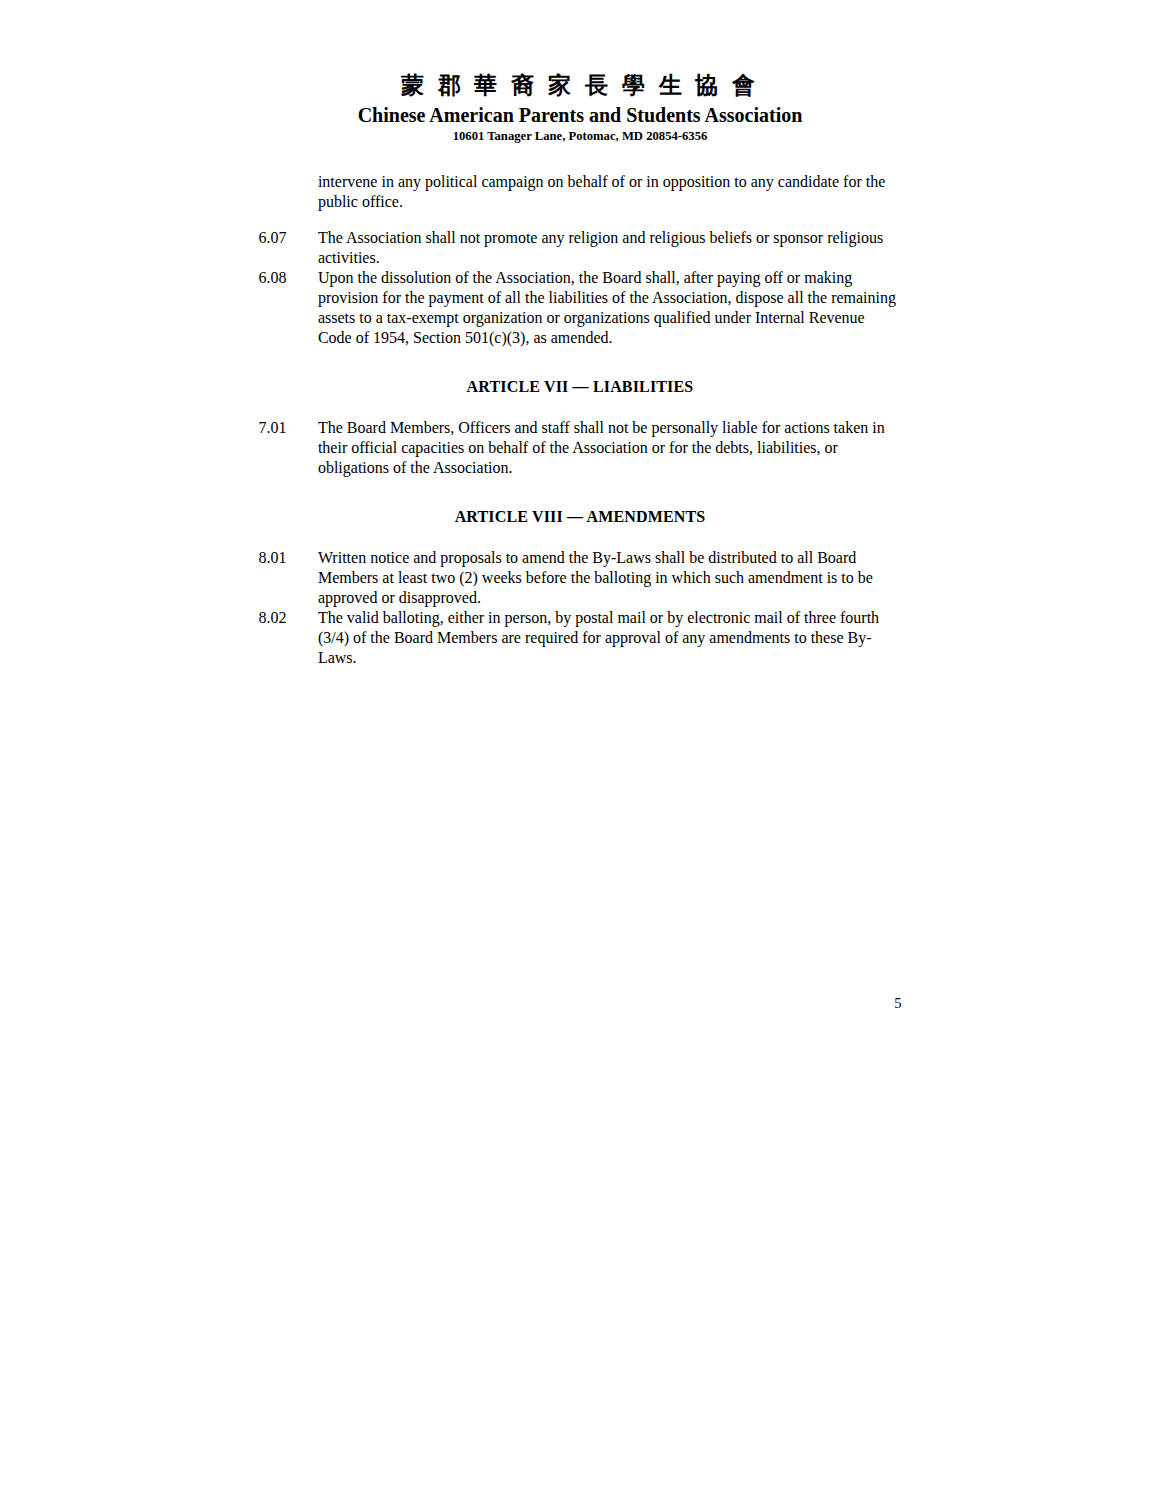蒙 郡 華 裔 家 長 學 生 協 會
Chinese American Parents and Students Association
10601 Tanager Lane, Potomac, MD 20854-6356
intervene in any political campaign on behalf of or in opposition to any candidate for the public office.
6.07
The Association shall not promote any religion and religious beliefs or sponsor religious activities.
6.08
Upon the dissolution of the Association, the Board shall, after paying off or making provision for the payment of all the liabilities of the Association, dispose all the remaining assets to a tax-exempt organization or organizations qualified under Internal Revenue Code of 1954, Section 501(c)(3), as amended.
ARTICLE VII — LIABILITIES
7.01
The Board Members, Officers and staff shall not be personally liable for actions taken in their official capacities on behalf of the Association or for the debts, liabilities, or obligations of the Association.
ARTICLE VIII — AMENDMENTS
8.01
Written notice and proposals to amend the By-Laws shall be distributed to all Board Members at least two (2) weeks before the balloting in which such amendment is to be approved or disapproved.
8.02
The valid balloting, either in person, by postal mail or by electronic mail of three fourth (3/4) of the Board Members are required for approval of any amendments to these By-Laws.
5